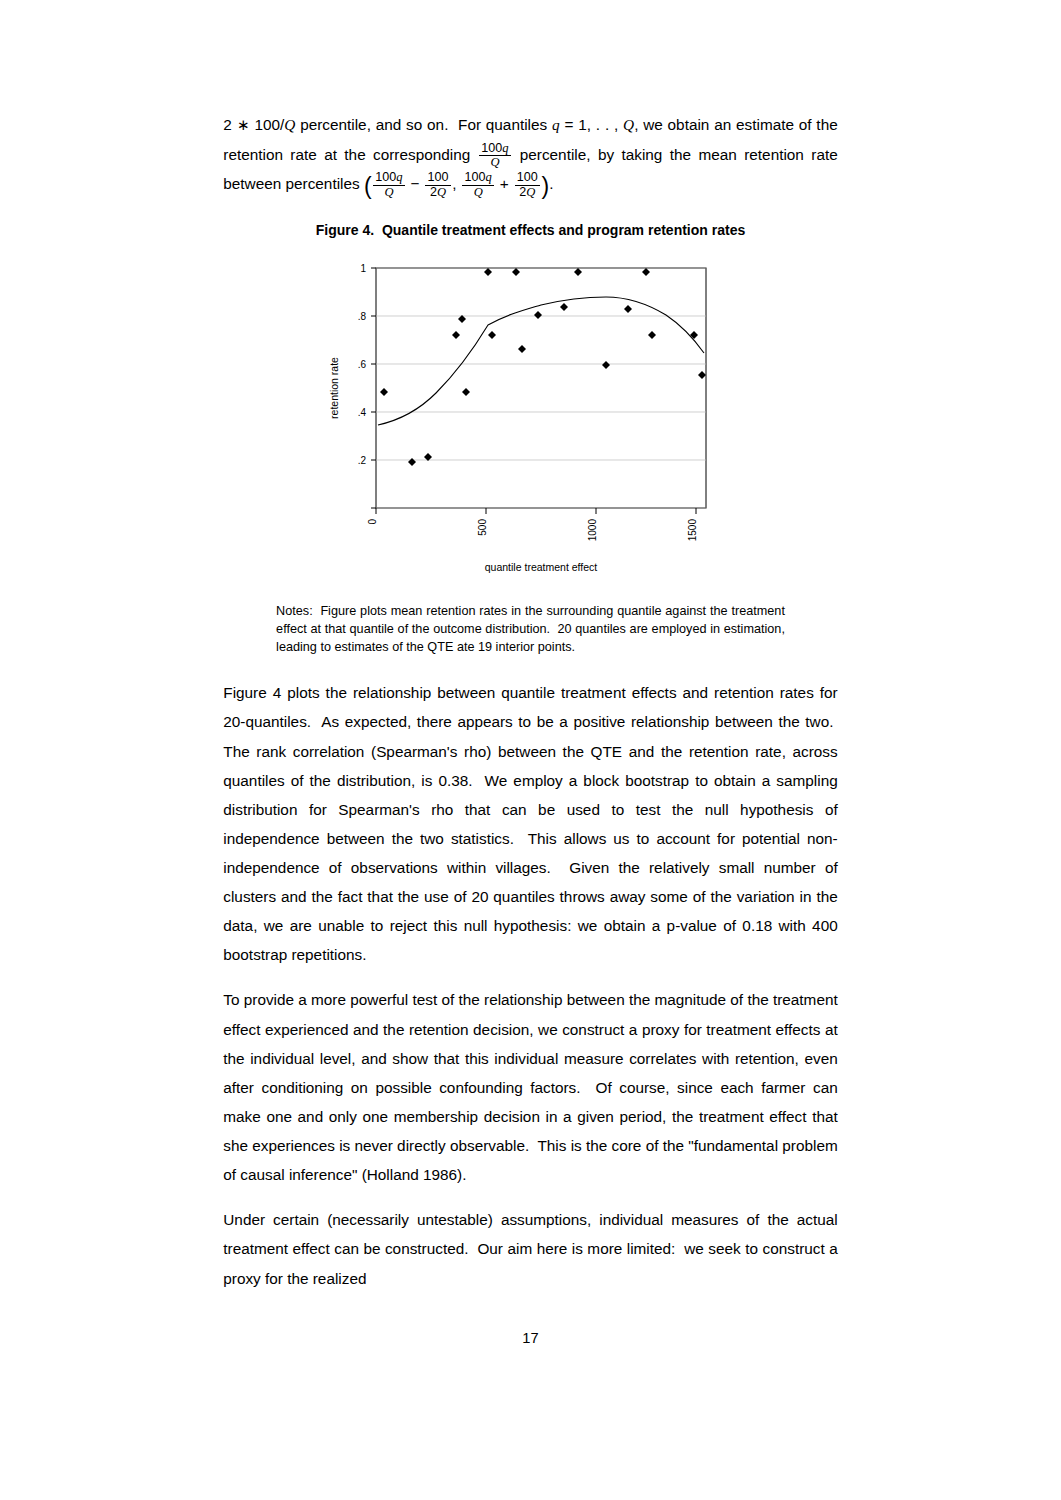2 ∗ 100/Q percentile, and so on. For quantiles q = 1, . . , Q, we obtain an estimate of the retention rate at the corresponding 100q Q percentile, by taking the mean retention rate between percentiles (100q Q − 1002Q, 100q Q + 1002Q).
Figure 4. Quantile treatment effects and program retention rates
1 .8 .6 .4 .2 retention rate 0 500 1000 1500 quantile treatment effect
Notes: Figure plots mean retention rates in the surrounding quantile against the treatment effect at that quantile of the outcome distribution. 20 quantiles are employed in estimation, leading to estimates of the QTE ate 19 interior points.
Figure 4 plots the relationship between quantile treatment effects and retention rates for 20-quantiles. As expected, there appears to be a positive relationship between the two. The rank correlation (Spearman's rho) between the QTE and the retention rate, across quantiles of the distribution, is 0.38. We employ a block bootstrap to obtain a sampling distribution for Spearman's rho that can be used to test the null hypothesis of independence between the two statistics. This allows us to account for potential non-independence of observations within villages. Given the relatively small number of clusters and the fact that the use of 20 quantiles throws away some of the variation in the data, we are unable to reject this null hypothesis: we obtain a p-value of 0.18 with 400 bootstrap repetitions.
To provide a more powerful test of the relationship between the magnitude of the treatment effect experienced and the retention decision, we construct a proxy for treatment effects at the individual level, and show that this individual measure correlates with retention, even after conditioning on possible confounding factors. Of course, since each farmer can make one and only one membership decision in a given period, the treatment effect that she experiences is never directly observable. This is the core of the "fundamental problem of causal inference" (Holland 1986).
Under certain (necessarily untestable) assumptions, individual measures of the actual treatment effect can be constructed. Our aim here is more limited: we seek to construct a proxy for the realized
17